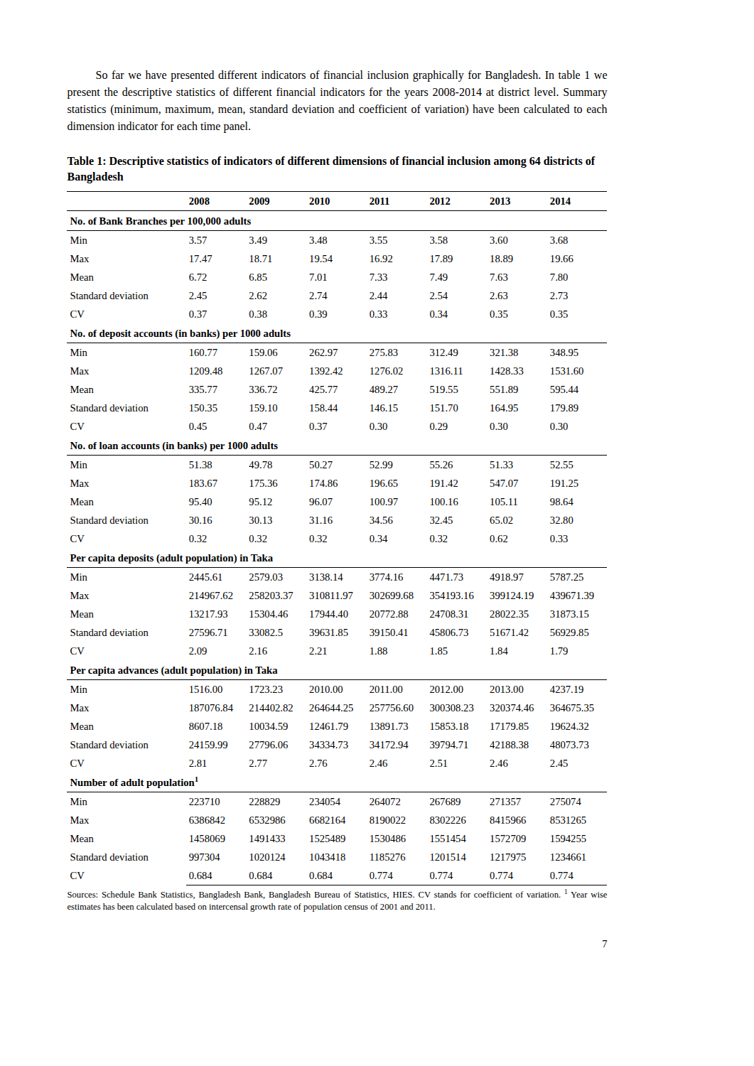So far we have presented different indicators of financial inclusion graphically for Bangladesh. In table 1 we present the descriptive statistics of different financial indicators for the years 2008-2014 at district level. Summary statistics (minimum, maximum, mean, standard deviation and coefficient of variation) have been calculated to each dimension indicator for each time panel.
Table 1: Descriptive statistics of indicators of different dimensions of financial inclusion among 64 districts of Bangladesh
| | 2008 | 2009 | 2010 | 2011 | 2012 | 2013 | 2014 |
| --- | --- | --- | --- | --- | --- | --- | --- |
| No. of Bank Branches per 100,000 adults |
| Min | 3.57 | 3.49 | 3.48 | 3.55 | 3.58 | 3.60 | 3.68 |
| Max | 17.47 | 18.71 | 19.54 | 16.92 | 17.89 | 18.89 | 19.66 |
| Mean | 6.72 | 6.85 | 7.01 | 7.33 | 7.49 | 7.63 | 7.80 |
| Standard deviation | 2.45 | 2.62 | 2.74 | 2.44 | 2.54 | 2.63 | 2.73 |
| CV | 0.37 | 0.38 | 0.39 | 0.33 | 0.34 | 0.35 | 0.35 |
| No. of deposit accounts (in banks) per 1000 adults |
| Min | 160.77 | 159.06 | 262.97 | 275.83 | 312.49 | 321.38 | 348.95 |
| Max | 1209.48 | 1267.07 | 1392.42 | 1276.02 | 1316.11 | 1428.33 | 1531.60 |
| Mean | 335.77 | 336.72 | 425.77 | 489.27 | 519.55 | 551.89 | 595.44 |
| Standard deviation | 150.35 | 159.10 | 158.44 | 146.15 | 151.70 | 164.95 | 179.89 |
| CV | 0.45 | 0.47 | 0.37 | 0.30 | 0.29 | 0.30 | 0.30 |
| No. of loan accounts (in banks) per 1000 adults |
| Min | 51.38 | 49.78 | 50.27 | 52.99 | 55.26 | 51.33 | 52.55 |
| Max | 183.67 | 175.36 | 174.86 | 196.65 | 191.42 | 547.07 | 191.25 |
| Mean | 95.40 | 95.12 | 96.07 | 100.97 | 100.16 | 105.11 | 98.64 |
| Standard deviation | 30.16 | 30.13 | 31.16 | 34.56 | 32.45 | 65.02 | 32.80 |
| CV | 0.32 | 0.32 | 0.32 | 0.34 | 0.32 | 0.62 | 0.33 |
| Per capita deposits (adult population) in Taka |
| Min | 2445.61 | 2579.03 | 3138.14 | 3774.16 | 4471.73 | 4918.97 | 5787.25 |
| Max | 214967.62 | 258203.37 | 310811.97 | 302699.68 | 354193.16 | 399124.19 | 439671.39 |
| Mean | 13217.93 | 15304.46 | 17944.40 | 20772.88 | 24708.31 | 28022.35 | 31873.15 |
| Standard deviation | 27596.71 | 33082.5 | 39631.85 | 39150.41 | 45806.73 | 51671.42 | 56929.85 |
| CV | 2.09 | 2.16 | 2.21 | 1.88 | 1.85 | 1.84 | 1.79 |
| Per capita advances (adult population) in Taka |
| Min | 1516.00 | 1723.23 | 2010.00 | 2011.00 | 2012.00 | 2013.00 | 4237.19 |
| Max | 187076.84 | 214402.82 | 264644.25 | 257756.60 | 300308.23 | 320374.46 | 364675.35 |
| Mean | 8607.18 | 10034.59 | 12461.79 | 13891.73 | 15853.18 | 17179.85 | 19624.32 |
| Standard deviation | 24159.99 | 27796.06 | 34334.73 | 34172.94 | 39794.71 | 42188.38 | 48073.73 |
| CV | 2.81 | 2.77 | 2.76 | 2.46 | 2.51 | 2.46 | 2.45 |
| Number of adult population 1 |
| Min | 223710 | 228829 | 234054 | 264072 | 267689 | 271357 | 275074 |
| Max | 6386842 | 6532986 | 6682164 | 8190022 | 8302226 | 8415966 | 8531265 |
| Mean | 1458069 | 1491433 | 1525489 | 1530486 | 1551454 | 1572709 | 1594255 |
| Standard deviation | 997304 | 1020124 | 1043418 | 1185276 | 1201514 | 1217975 | 1234661 |
| CV | 0.684 | 0.684 | 0.684 | 0.774 | 0.774 | 0.774 | 0.774 |
Sources: Schedule Bank Statistics, Bangladesh Bank, Bangladesh Bureau of Statistics, HIES. CV stands for coefficient of variation. 1 Year wise estimates has been calculated based on intercensal growth rate of population census of 2001 and 2011.
7